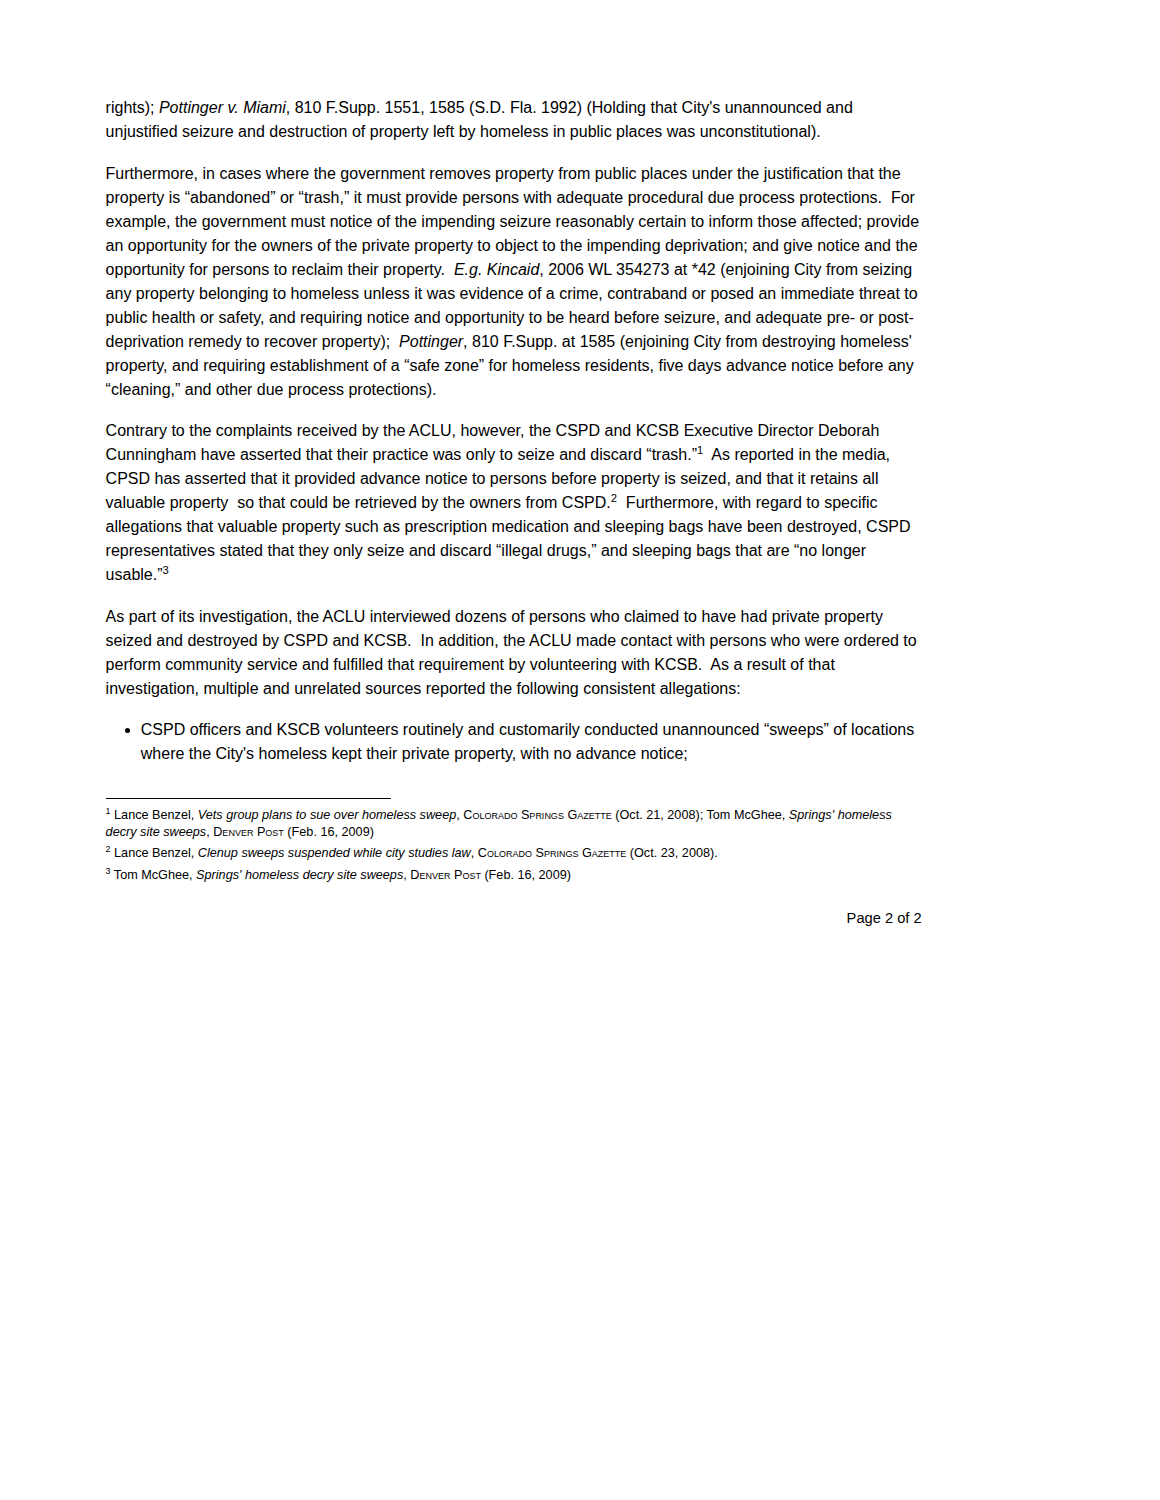rights); Pottinger v. Miami, 810 F.Supp. 1551, 1585 (S.D. Fla. 1992) (Holding that City's unannounced and unjustified seizure and destruction of property left by homeless in public places was unconstitutional).
Furthermore, in cases where the government removes property from public places under the justification that the property is “abandoned” or “trash,” it must provide persons with adequate procedural due process protections. For example, the government must notice of the impending seizure reasonably certain to inform those affected; provide an opportunity for the owners of the private property to object to the impending deprivation; and give notice and the opportunity for persons to reclaim their property. E.g. Kincaid, 2006 WL 354273 at *42 (enjoining City from seizing any property belonging to homeless unless it was evidence of a crime, contraband or posed an immediate threat to public health or safety, and requiring notice and opportunity to be heard before seizure, and adequate pre- or post-deprivation remedy to recover property); Pottinger, 810 F.Supp. at 1585 (enjoining City from destroying homeless' property, and requiring establishment of a “safe zone” for homeless residents, five days advance notice before any “cleaning,” and other due process protections).
Contrary to the complaints received by the ACLU, however, the CSPD and KCSB Executive Director Deborah Cunningham have asserted that their practice was only to seize and discard “trash.”1 As reported in the media, CPSD has asserted that it provided advance notice to persons before property is seized, and that it retains all valuable property so that could be retrieved by the owners from CSPD.2 Furthermore, with regard to specific allegations that valuable property such as prescription medication and sleeping bags have been destroyed, CSPD representatives stated that they only seize and discard “illegal drugs,” and sleeping bags that are “no longer usable.”3
As part of its investigation, the ACLU interviewed dozens of persons who claimed to have had private property seized and destroyed by CSPD and KCSB. In addition, the ACLU made contact with persons who were ordered to perform community service and fulfilled that requirement by volunteering with KCSB. As a result of that investigation, multiple and unrelated sources reported the following consistent allegations:
CSPD officers and KSCB volunteers routinely and customarily conducted unannounced “sweeps” of locations where the City's homeless kept their private property, with no advance notice;
1 Lance Benzel, Vets group plans to sue over homeless sweep, Colorado Springs Gazette (Oct. 21, 2008); Tom McGhee, Springs' homeless decry site sweeps, Denver Post (Feb. 16, 2009)
2 Lance Benzel, Clenup sweeps suspended while city studies law, Colorado Springs Gazette (Oct. 23, 2008).
3 Tom McGhee, Springs' homeless decry site sweeps, Denver Post (Feb. 16, 2009)
Page 2 of 2